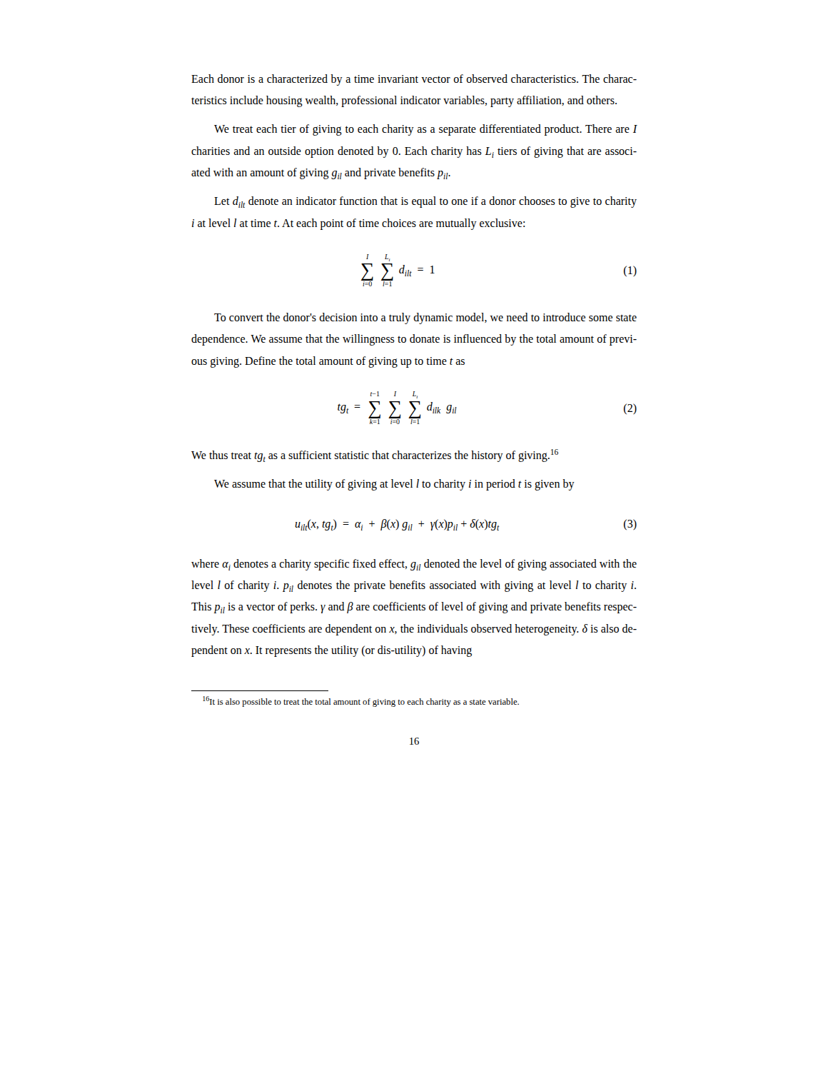Each donor is a characterized by a time invariant vector of observed characteristics. The characteristics include housing wealth, professional indicator variables, party affiliation, and others.
We treat each tier of giving to each charity as a separate differentiated product. There are I charities and an outside option denoted by 0. Each charity has Li tiers of giving that are associated with an amount of giving gil and private benefits pil.
Let dilt denote an indicator function that is equal to one if a donor chooses to give to charity i at level l at time t. At each point of time choices are mutually exclusive:
I ∑ i=0 Li ∑ l=1 dilt = 1
(1)
To convert the donor's decision into a truly dynamic model, we need to introduce some state dependence. We assume that the willingness to donate is influenced by the total amount of previous giving. Define the total amount of giving up to time t as
tgt = t−1 ∑ k=1 I ∑ i=0 Li ∑ l=1 dilk gil
(2)
We thus treat tgt as a sufficient statistic that characterizes the history of giving.16
We assume that the utility of giving at level l to charity i in period t is given by
uilt(x, tgt) = αi + β(x) gil + γ(x)pil + δ(x)tgt
(3)
where αi denotes a charity specific fixed effect, gil denoted the level of giving associated with the level l of charity i. pil denotes the private benefits associated with giving at level l to charity i. This pil is a vector of perks. γ and β are coefficients of level of giving and private benefits respectively. These coefficients are dependent on x, the individuals observed heterogeneity. δ is also dependent on x. It represents the utility (or dis-utility) of having
16It is also possible to treat the total amount of giving to each charity as a state variable.
16